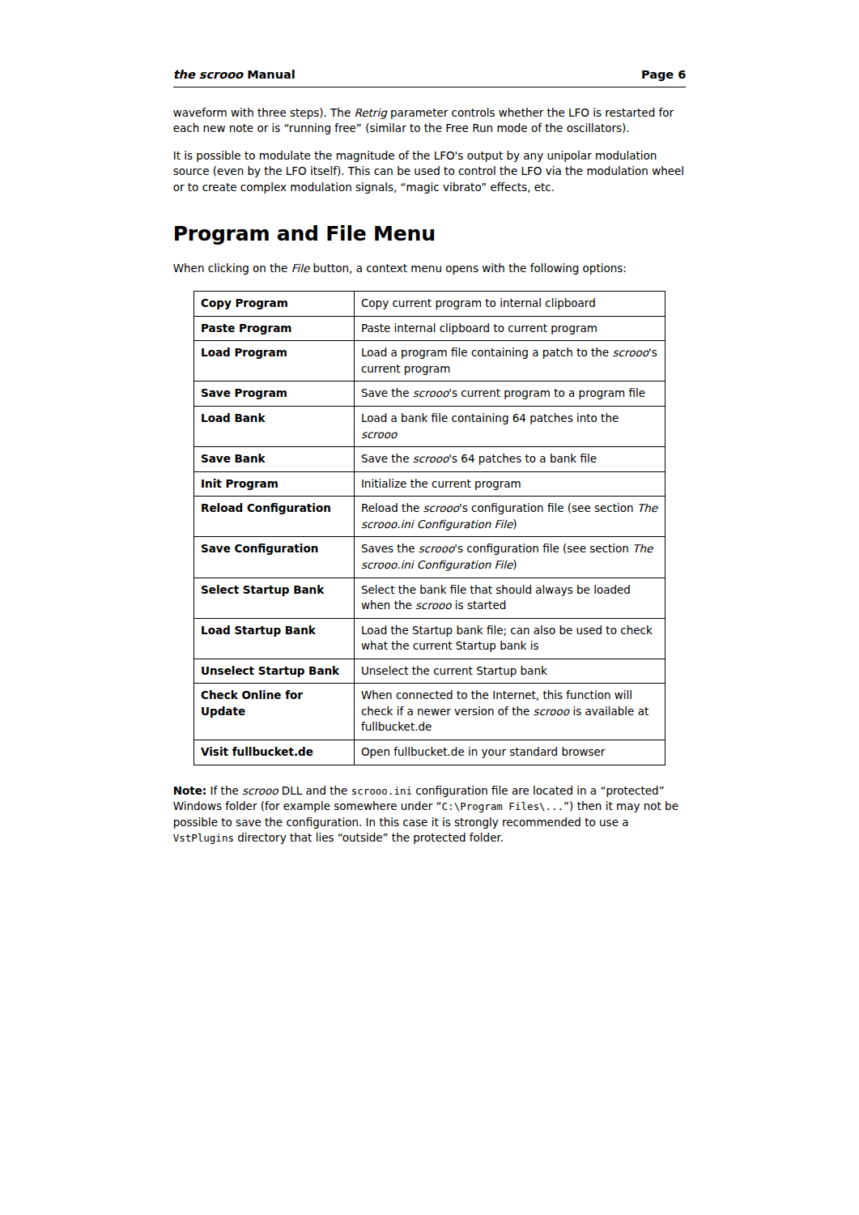the scrooo Manual
Page 6
waveform with three steps). The Retrig parameter controls whether the LFO is restarted for each new note or is “running free” (similar to the Free Run mode of the oscillators).
It is possible to modulate the magnitude of the LFO's output by any unipolar modulation source (even by the LFO itself). This can be used to control the LFO via the modulation wheel or to create complex modulation signals, “magic vibrato” effects, etc.
Program and File Menu
When clicking on the File button, a context menu opens with the following options:
| Copy Program | Copy current program to internal clipboard |
| Paste Program | Paste internal clipboard to current program |
| Load Program | Load a program file containing a patch to the scrooo 's current program |
| Save Program | Save the scrooo 's current program to a program file |
| Load Bank | Load a bank file containing 64 patches into the scrooo |
| Save Bank | Save the scrooo 's 64 patches to a bank file |
| Init Program | Initialize the current program |
| Reload Configuration | Reload the scrooo 's configuration file (see section The scrooo.ini Configuration File ) |
| Save Configuration | Saves the scrooo 's configuration file (see section The scrooo.ini Configuration File ) |
| Select Startup Bank | Select the bank file that should always be loaded when the scrooo is started |
| Load Startup Bank | Load the Startup bank file; can also be used to check what the current Startup bank is |
| Unselect Startup Bank | Unselect the current Startup bank |
| Check Online for Update | When connected to the Internet, this function will check if a newer version of the scrooo is available at fullbucket.de |
| Visit fullbucket.de | Open fullbucket.de in your standard browser |
Note: If the scrooo DLL and the scrooo.ini configuration file are located in a “protected” Windows folder (for example somewhere under “C:\Program Files\...”) then it may not be possible to save the configuration. In this case it is strongly recommended to use a VstPlugins directory that lies “outside” the protected folder.